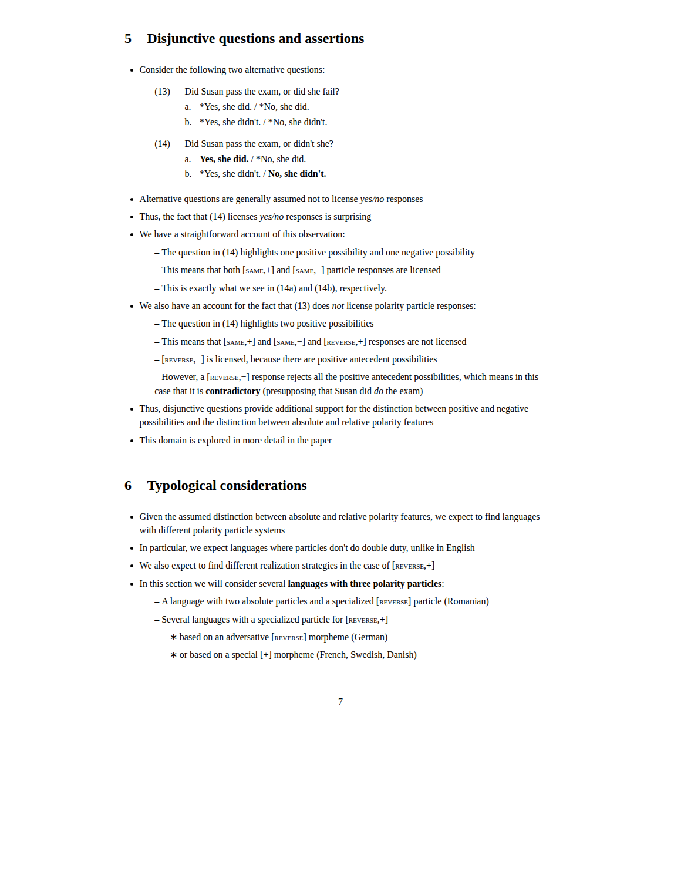5 Disjunctive questions and assertions
Consider the following two alternative questions:
(13)
Did Susan pass the exam, or did she fail?
a.
*Yes, she did. / *No, she did.
b.
*Yes, she didn't. / *No, she didn't.
(14)
Did Susan pass the exam, or didn't she?
a.
Yes, she did. / *No, she did.
b.
*Yes, she didn't. / No, she didn't.
Alternative questions are generally assumed not to license yes/no responses
Thus, the fact that (14) licenses yes/no responses is surprising
We have a straightforward account of this observation:
The question in (14) highlights one positive possibility and one negative possibility
This means that both [same,+] and [same,−] particle responses are licensed
This is exactly what we see in (14a) and (14b), respectively.
We also have an account for the fact that (13) does not license polarity particle responses:
The question in (14) highlights two positive possibilities
This means that [same,+] and [same,−] and [reverse,+] responses are not licensed
[reverse,−] is licensed, because there are positive antecedent possibilities
However, a [reverse,−] response rejects all the positive antecedent possibilities, which means in this case that it is contradictory (presupposing that Susan did do the exam)
Thus, disjunctive questions provide additional support for the distinction between positive and negative possibilities and the distinction between absolute and relative polarity features
This domain is explored in more detail in the paper
6 Typological considerations
Given the assumed distinction between absolute and relative polarity features, we expect to find languages with different polarity particle systems
In particular, we expect languages where particles don't do double duty, unlike in English
We also expect to find different realization strategies in the case of [reverse,+]
In this section we will consider several languages with three polarity particles:
A language with two absolute particles and a specialized [reverse] particle (Romanian)
Several languages with a specialized particle for [reverse,+]
based on an adversative [reverse] morpheme (German)
or based on a special [+] morpheme (French, Swedish, Danish)
7